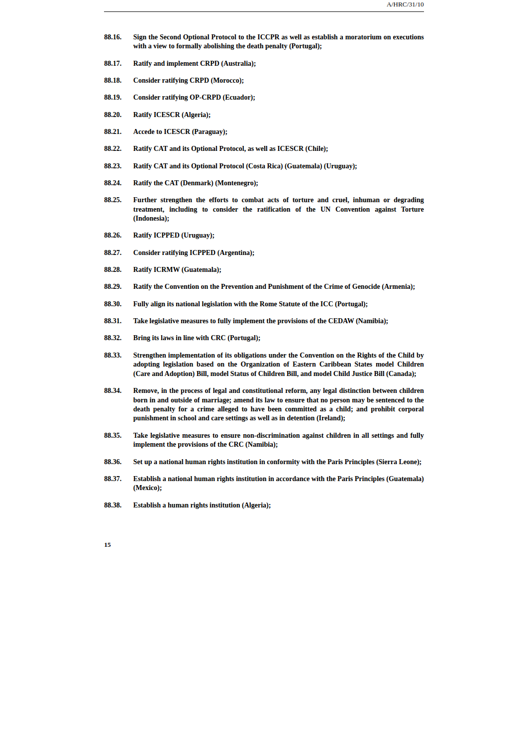A/HRC/31/10
88.16.
Sign the Second Optional Protocol to the ICCPR as well as establish a moratorium on executions with a view to formally abolishing the death penalty (Portugal);
88.17.
Ratify and implement CRPD (Australia);
88.18.
Consider ratifying CRPD (Morocco);
88.19.
Consider ratifying OP-CRPD (Ecuador);
88.20.
Ratify ICESCR (Algeria);
88.21.
Accede to ICESCR (Paraguay);
88.22.
Ratify CAT and its Optional Protocol, as well as ICESCR (Chile);
88.23.
Ratify CAT and its Optional Protocol (Costa Rica) (Guatemala) (Uruguay);
88.24.
Ratify the CAT (Denmark) (Montenegro);
88.25.
Further strengthen the efforts to combat acts of torture and cruel, inhuman or degrading treatment, including to consider the ratification of the UN Convention against Torture (Indonesia);
88.26.
Ratify ICPPED (Uruguay);
88.27.
Consider ratifying ICPPED (Argentina);
88.28.
Ratify ICRMW (Guatemala);
88.29.
Ratify the Convention on the Prevention and Punishment of the Crime of Genocide (Armenia);
88.30.
Fully align its national legislation with the Rome Statute of the ICC (Portugal);
88.31.
Take legislative measures to fully implement the provisions of the CEDAW (Namibia);
88.32.
Bring its laws in line with CRC (Portugal);
88.33.
Strengthen implementation of its obligations under the Convention on the Rights of the Child by adopting legislation based on the Organization of Eastern Caribbean States model Children (Care and Adoption) Bill, model Status of Children Bill, and model Child Justice Bill (Canada);
88.34.
Remove, in the process of legal and constitutional reform, any legal distinction between children born in and outside of marriage; amend its law to ensure that no person may be sentenced to the death penalty for a crime alleged to have been committed as a child; and prohibit corporal punishment in school and care settings as well as in detention (Ireland);
88.35.
Take legislative measures to ensure non-discrimination against children in all settings and fully implement the provisions of the CRC (Namibia);
88.36.
Set up a national human rights institution in conformity with the Paris Principles (Sierra Leone);
88.37.
Establish a national human rights institution in accordance with the Paris Principles (Guatemala) (Mexico);
88.38.
Establish a human rights institution (Algeria);
15